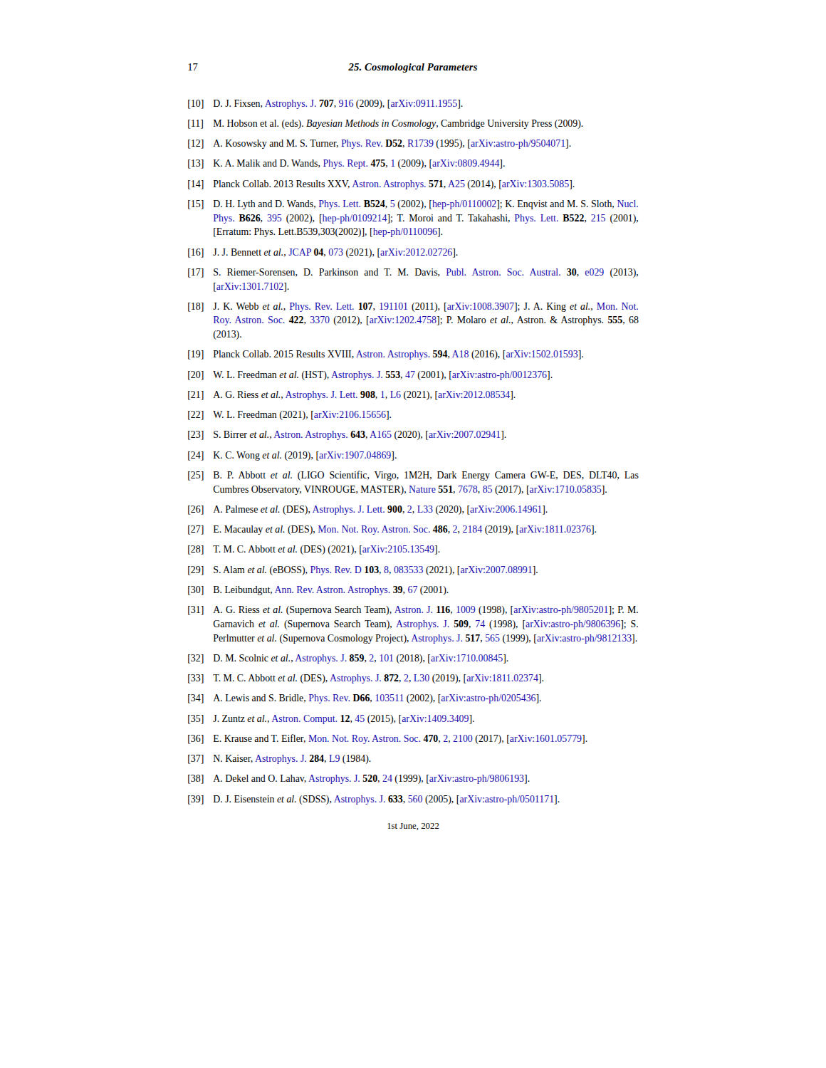17
25. Cosmological Parameters
[10] D. J. Fixsen, Astrophys. J. 707, 916 (2009), [arXiv:0911.1955].
[11] M. Hobson et al. (eds). Bayesian Methods in Cosmology, Cambridge University Press (2009).
[12] A. Kosowsky and M. S. Turner, Phys. Rev. D52, R1739 (1995), [arXiv:astro-ph/9504071].
[13] K. A. Malik and D. Wands, Phys. Rept. 475, 1 (2009), [arXiv:0809.4944].
[14] Planck Collab. 2013 Results XXV, Astron. Astrophys. 571, A25 (2014), [arXiv:1303.5085].
[15] D. H. Lyth and D. Wands, Phys. Lett. B524, 5 (2002), [hep-ph/0110002]; K. Enqvist and M. S. Sloth, Nucl. Phys. B626, 395 (2002), [hep-ph/0109214]; T. Moroi and T. Takahashi, Phys. Lett. B522, 215 (2001), [Erratum: Phys. Lett.B539,303(2002)], [hep-ph/0110096].
[16] J. J. Bennett et al., JCAP 04, 073 (2021), [arXiv:2012.02726].
[17] S. Riemer-Sorensen, D. Parkinson and T. M. Davis, Publ. Astron. Soc. Austral. 30, e029 (2013), [arXiv:1301.7102].
[18] J. K. Webb et al., Phys. Rev. Lett. 107, 191101 (2011), [arXiv:1008.3907]; J. A. King et al., Mon. Not. Roy. Astron. Soc. 422, 3370 (2012), [arXiv:1202.4758]; P. Molaro et al., Astron. & Astrophys. 555, 68 (2013).
[19] Planck Collab. 2015 Results XVIII, Astron. Astrophys. 594, A18 (2016), [arXiv:1502.01593].
[20] W. L. Freedman et al. (HST), Astrophys. J. 553, 47 (2001), [arXiv:astro-ph/0012376].
[21] A. G. Riess et al., Astrophys. J. Lett. 908, 1, L6 (2021), [arXiv:2012.08534].
[22] W. L. Freedman (2021), [arXiv:2106.15656].
[23] S. Birrer et al., Astron. Astrophys. 643, A165 (2020), [arXiv:2007.02941].
[24] K. C. Wong et al. (2019), [arXiv:1907.04869].
[25] B. P. Abbott et al. (LIGO Scientific, Virgo, 1M2H, Dark Energy Camera GW-E, DES, DLT40, Las Cumbres Observatory, VINROUGE, MASTER), Nature 551, 7678, 85 (2017), [arXiv:1710.05835].
[26] A. Palmese et al. (DES), Astrophys. J. Lett. 900, 2, L33 (2020), [arXiv:2006.14961].
[27] E. Macaulay et al. (DES), Mon. Not. Roy. Astron. Soc. 486, 2, 2184 (2019), [arXiv:1811.02376].
[28] T. M. C. Abbott et al. (DES) (2021), [arXiv:2105.13549].
[29] S. Alam et al. (eBOSS), Phys. Rev. D 103, 8, 083533 (2021), [arXiv:2007.08991].
[30] B. Leibundgut, Ann. Rev. Astron. Astrophys. 39, 67 (2001).
[31] A. G. Riess et al. (Supernova Search Team), Astron. J. 116, 1009 (1998), [arXiv:astro-ph/9805201]; P. M. Garnavich et al. (Supernova Search Team), Astrophys. J. 509, 74 (1998), [arXiv:astro-ph/9806396]; S. Perlmutter et al. (Supernova Cosmology Project), Astrophys. J. 517, 565 (1999), [arXiv:astro-ph/9812133].
[32] D. M. Scolnic et al., Astrophys. J. 859, 2, 101 (2018), [arXiv:1710.00845].
[33] T. M. C. Abbott et al. (DES), Astrophys. J. 872, 2, L30 (2019), [arXiv:1811.02374].
[34] A. Lewis and S. Bridle, Phys. Rev. D66, 103511 (2002), [arXiv:astro-ph/0205436].
[35] J. Zuntz et al., Astron. Comput. 12, 45 (2015), [arXiv:1409.3409].
[36] E. Krause and T. Eifler, Mon. Not. Roy. Astron. Soc. 470, 2, 2100 (2017), [arXiv:1601.05779].
[37] N. Kaiser, Astrophys. J. 284, L9 (1984).
[38] A. Dekel and O. Lahav, Astrophys. J. 520, 24 (1999), [arXiv:astro-ph/9806193].
[39] D. J. Eisenstein et al. (SDSS), Astrophys. J. 633, 560 (2005), [arXiv:astro-ph/0501171].
1st June, 2022